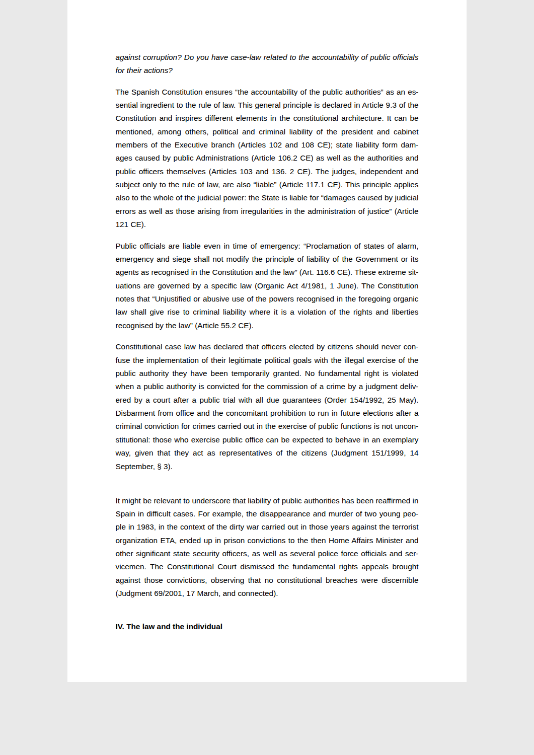against corruption? Do you have case-law related to the accountability of public officials for their actions?
The Spanish Constitution ensures “the accountability of the public authorities” as an essential ingredient to the rule of law. This general principle is declared in Article 9.3 of the Constitution and inspires different elements in the constitutional architecture. It can be mentioned, among others, political and criminal liability of the president and cabinet members of the Executive branch (Articles 102 and 108 CE); state liability form damages caused by public Administrations (Article 106.2 CE) as well as the authorities and public officers themselves (Articles 103 and 136. 2 CE). The judges, independent and subject only to the rule of law, are also “liable” (Article 117.1 CE). This principle applies also to the whole of the judicial power: the State is liable for “damages caused by judicial errors as well as those arising from irregularities in the administration of justice” (Article 121 CE).
Public officials are liable even in time of emergency: “Proclamation of states of alarm, emergency and siege shall not modify the principle of liability of the Government or its agents as recognised in the Constitution and the law” (Art. 116.6 CE). These extreme situations are governed by a specific law (Organic Act 4/1981, 1 June). The Constitution notes that “Unjustified or abusive use of the powers recognised in the foregoing organic law shall give rise to criminal liability where it is a violation of the rights and liberties recognised by the law” (Article 55.2 CE).
Constitutional case law has declared that officers elected by citizens should never confuse the implementation of their legitimate political goals with the illegal exercise of the public authority they have been temporarily granted. No fundamental right is violated when a public authority is convicted for the commission of a crime by a judgment delivered by a court after a public trial with all due guarantees (Order 154/1992, 25 May). Disbarment from office and the concomitant prohibition to run in future elections after a criminal conviction for crimes carried out in the exercise of public functions is not unconstitutional: those who exercise public office can be expected to behave in an exemplary way, given that they act as representatives of the citizens (Judgment 151/1999, 14 September, § 3).
It might be relevant to underscore that liability of public authorities has been reaffirmed in Spain in difficult cases. For example, the disappearance and murder of two young people in 1983, in the context of the dirty war carried out in those years against the terrorist organization ETA, ended up in prison convictions to the then Home Affairs Minister and other significant state security officers, as well as several police force officials and servicemen. The Constitutional Court dismissed the fundamental rights appeals brought against those convictions, observing that no constitutional breaches were discernible (Judgment 69/2001, 17 March, and connected).
IV. The law and the individual